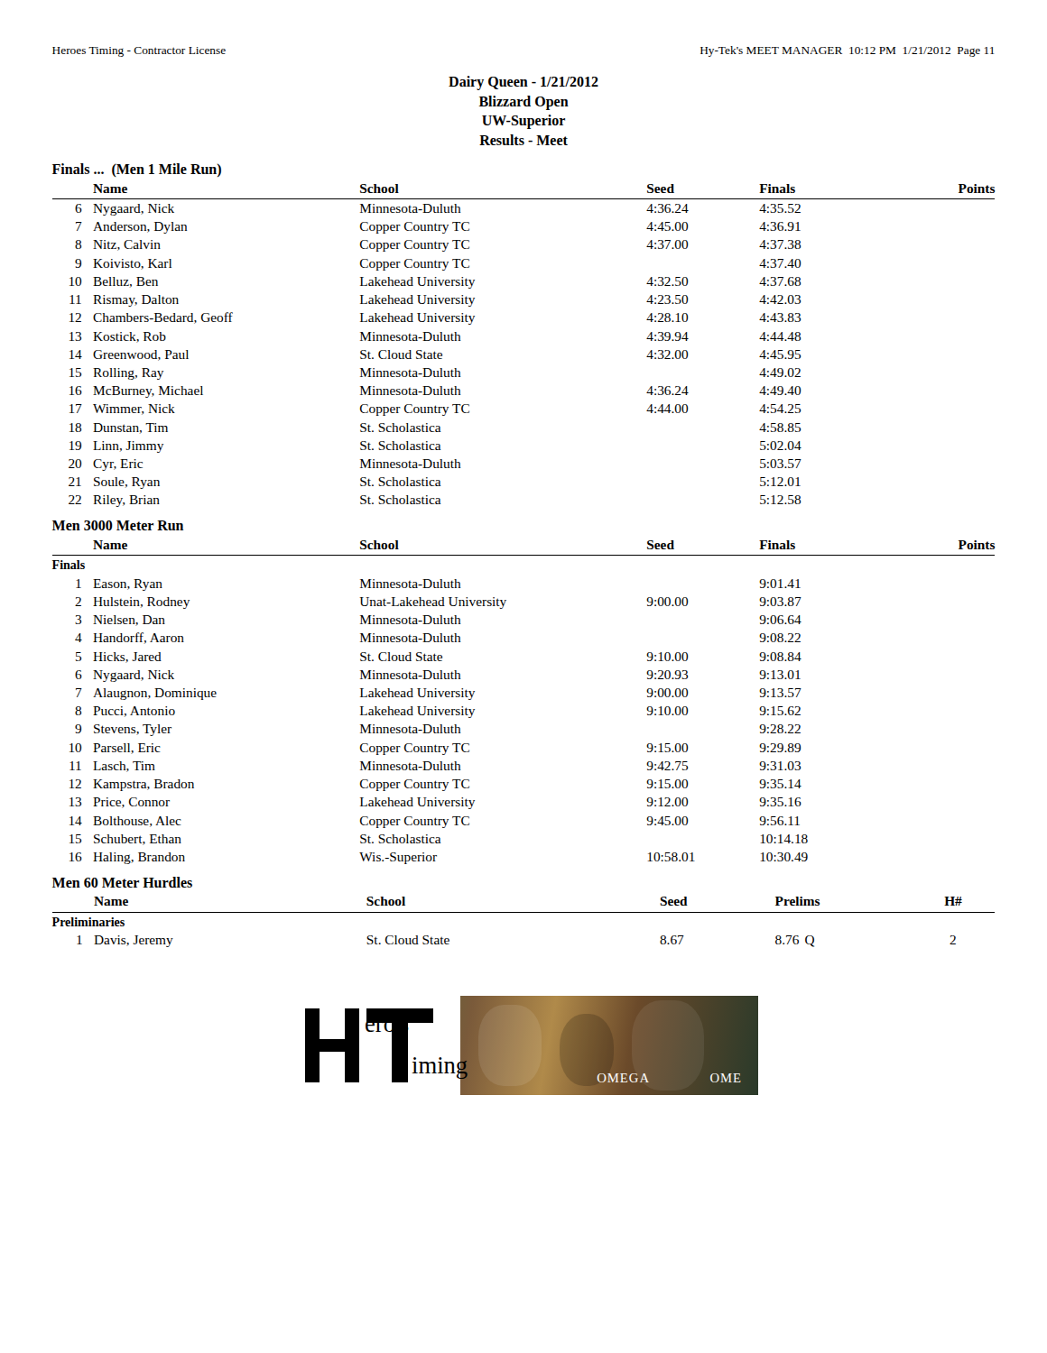Heroes Timing - Contractor License
Hy-Tek's MEET MANAGER 10:12 PM 1/21/2012 Page 11
Dairy Queen - 1/21/2012
Blizzard Open
UW-Superior
Results - Meet
Finals ... (Men 1 Mile Run)
| | Name | School | Seed | Finals | Points |
| --- | --- | --- | --- | --- | --- |
| 6 | Nygaard, Nick | Minnesota-Duluth | 4:36.24 | 4:35.52 | |
| 7 | Anderson, Dylan | Copper Country TC | 4:45.00 | 4:36.91 | |
| 8 | Nitz, Calvin | Copper Country TC | 4:37.00 | 4:37.38 | |
| 9 | Koivisto, Karl | Copper Country TC | | 4:37.40 | |
| 10 | Belluz, Ben | Lakehead University | 4:32.50 | 4:37.68 | |
| 11 | Rismay, Dalton | Lakehead University | 4:23.50 | 4:42.03 | |
| 12 | Chambers-Bedard, Geoff | Lakehead University | 4:28.10 | 4:43.83 | |
| 13 | Kostick, Rob | Minnesota-Duluth | 4:39.94 | 4:44.48 | |
| 14 | Greenwood, Paul | St. Cloud State | 4:32.00 | 4:45.95 | |
| 15 | Rolling, Ray | Minnesota-Duluth | | 4:49.02 | |
| 16 | McBurney, Michael | Minnesota-Duluth | 4:36.24 | 4:49.40 | |
| 17 | Wimmer, Nick | Copper Country TC | 4:44.00 | 4:54.25 | |
| 18 | Dunstan, Tim | St. Scholastica | | 4:58.85 | |
| 19 | Linn, Jimmy | St. Scholastica | | 5:02.04 | |
| 20 | Cyr, Eric | Minnesota-Duluth | | 5:03.57 | |
| 21 | Soule, Ryan | St. Scholastica | | 5:12.01 | |
| 22 | Riley, Brian | St. Scholastica | | 5:12.58 | |
Men 3000 Meter Run
| | Name | School | Seed | Finals | Points |
| --- | --- | --- | --- | --- | --- |
| Finals |
| 1 | Eason, Ryan | Minnesota-Duluth | | 9:01.41 | |
| 2 | Hulstein, Rodney | Unat-Lakehead University | 9:00.00 | 9:03.87 | |
| 3 | Nielsen, Dan | Minnesota-Duluth | | 9:06.64 | |
| 4 | Handorff, Aaron | Minnesota-Duluth | | 9:08.22 | |
| 5 | Hicks, Jared | St. Cloud State | 9:10.00 | 9:08.84 | |
| 6 | Nygaard, Nick | Minnesota-Duluth | 9:20.93 | 9:13.01 | |
| 7 | Alaugnon, Dominique | Lakehead University | 9:00.00 | 9:13.57 | |
| 8 | Pucci, Antonio | Lakehead University | 9:10.00 | 9:15.62 | |
| 9 | Stevens, Tyler | Minnesota-Duluth | | 9:28.22 | |
| 10 | Parsell, Eric | Copper Country TC | 9:15.00 | 9:29.89 | |
| 11 | Lasch, Tim | Minnesota-Duluth | 9:42.75 | 9:31.03 | |
| 12 | Kampstra, Bradon | Copper Country TC | 9:15.00 | 9:35.14 | |
| 13 | Price, Connor | Lakehead University | 9:12.00 | 9:35.16 | |
| 14 | Bolthouse, Alec | Copper Country TC | 9:45.00 | 9:56.11 | |
| 15 | Schubert, Ethan | St. Scholastica | | 10:14.18 | |
| 16 | Haling, Brandon | Wis.-Superior | 10:58.01 | 10:30.49 | |
Men 60 Meter Hurdles
| | Name | School | Seed | Prelims | H# |
| --- | --- | --- | --- | --- | --- |
| Preliminaries |
| 1 | Davis, Jeremy | St. Cloud State | 8.67 | 8.76 Q | 2 |
ero's
iming
OMEGA
OME